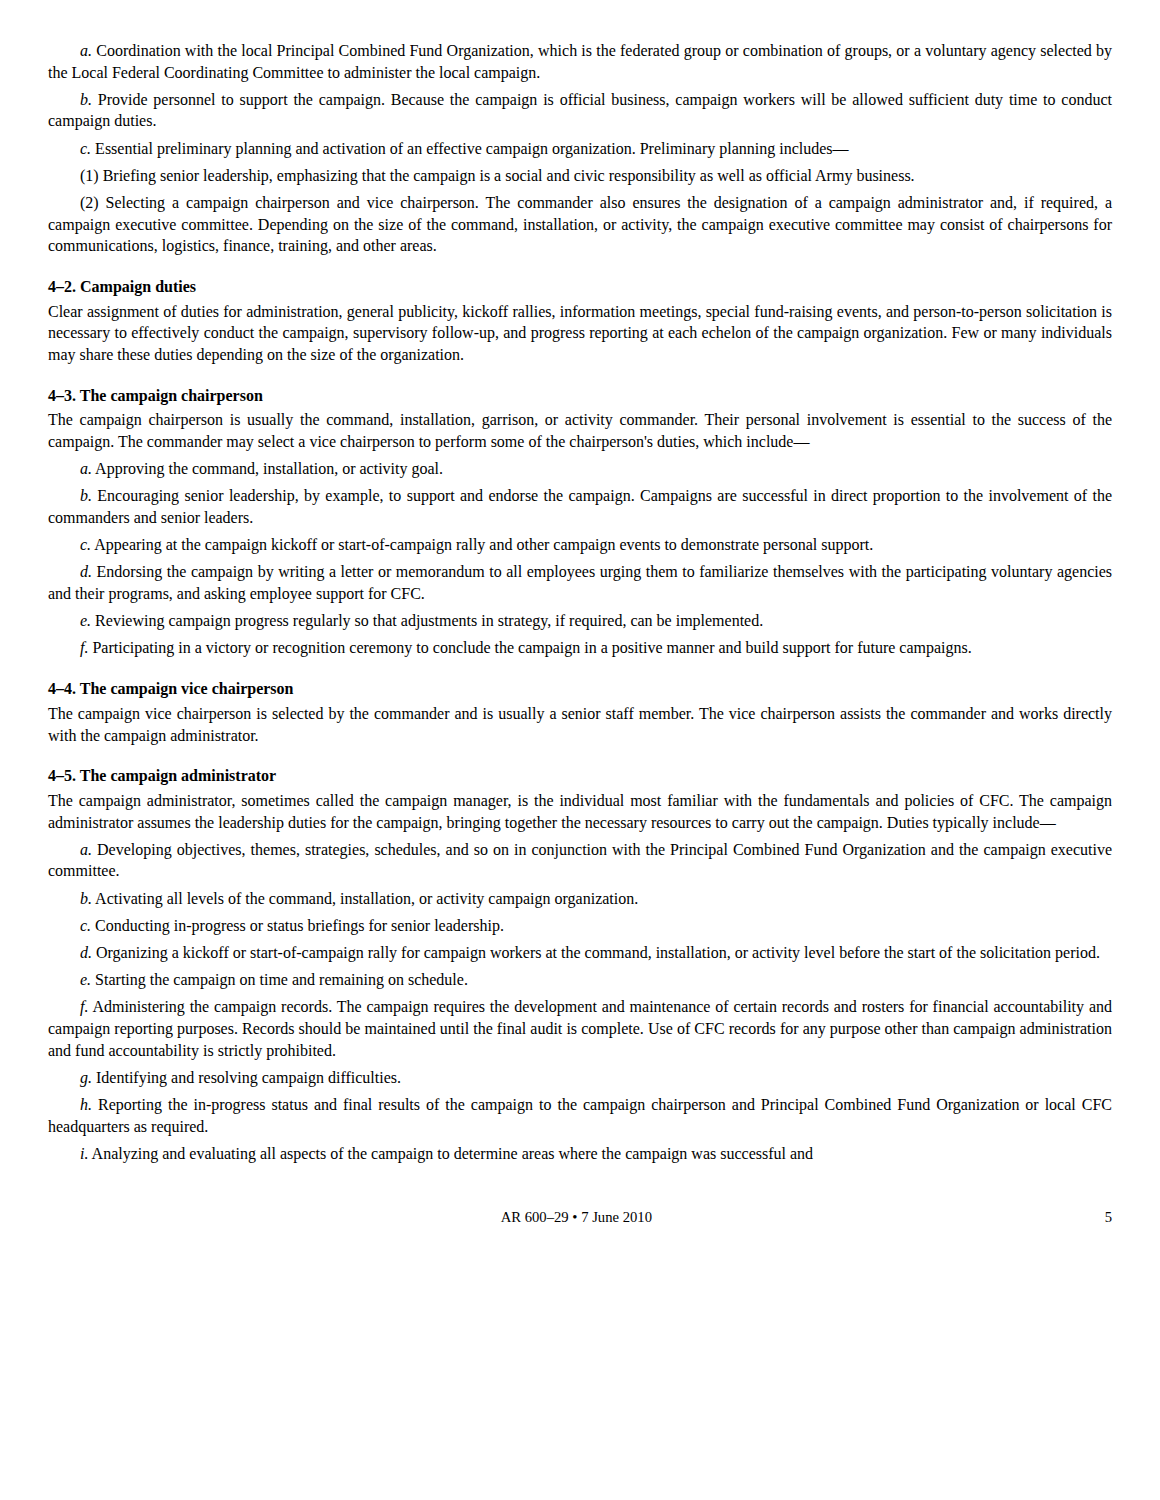a. Coordination with the local Principal Combined Fund Organization, which is the federated group or combination of groups, or a voluntary agency selected by the Local Federal Coordinating Committee to administer the local campaign.
b. Provide personnel to support the campaign. Because the campaign is official business, campaign workers will be allowed sufficient duty time to conduct campaign duties.
c. Essential preliminary planning and activation of an effective campaign organization. Preliminary planning includes—
(1) Briefing senior leadership, emphasizing that the campaign is a social and civic responsibility as well as official Army business.
(2) Selecting a campaign chairperson and vice chairperson. The commander also ensures the designation of a campaign administrator and, if required, a campaign executive committee. Depending on the size of the command, installation, or activity, the campaign executive committee may consist of chairpersons for communications, logistics, finance, training, and other areas.
4–2. Campaign duties
Clear assignment of duties for administration, general publicity, kickoff rallies, information meetings, special fund-raising events, and person-to-person solicitation is necessary to effectively conduct the campaign, supervisory follow-up, and progress reporting at each echelon of the campaign organization. Few or many individuals may share these duties depending on the size of the organization.
4–3. The campaign chairperson
The campaign chairperson is usually the command, installation, garrison, or activity commander. Their personal involvement is essential to the success of the campaign. The commander may select a vice chairperson to perform some of the chairperson's duties, which include—
a. Approving the command, installation, or activity goal.
b. Encouraging senior leadership, by example, to support and endorse the campaign. Campaigns are successful in direct proportion to the involvement of the commanders and senior leaders.
c. Appearing at the campaign kickoff or start-of-campaign rally and other campaign events to demonstrate personal support.
d. Endorsing the campaign by writing a letter or memorandum to all employees urging them to familiarize themselves with the participating voluntary agencies and their programs, and asking employee support for CFC.
e. Reviewing campaign progress regularly so that adjustments in strategy, if required, can be implemented.
f. Participating in a victory or recognition ceremony to conclude the campaign in a positive manner and build support for future campaigns.
4–4. The campaign vice chairperson
The campaign vice chairperson is selected by the commander and is usually a senior staff member. The vice chairperson assists the commander and works directly with the campaign administrator.
4–5. The campaign administrator
The campaign administrator, sometimes called the campaign manager, is the individual most familiar with the fundamentals and policies of CFC. The campaign administrator assumes the leadership duties for the campaign, bringing together the necessary resources to carry out the campaign. Duties typically include—
a. Developing objectives, themes, strategies, schedules, and so on in conjunction with the Principal Combined Fund Organization and the campaign executive committee.
b. Activating all levels of the command, installation, or activity campaign organization.
c. Conducting in-progress or status briefings for senior leadership.
d. Organizing a kickoff or start-of-campaign rally for campaign workers at the command, installation, or activity level before the start of the solicitation period.
e. Starting the campaign on time and remaining on schedule.
f. Administering the campaign records. The campaign requires the development and maintenance of certain records and rosters for financial accountability and campaign reporting purposes. Records should be maintained until the final audit is complete. Use of CFC records for any purpose other than campaign administration and fund accountability is strictly prohibited.
g. Identifying and resolving campaign difficulties.
h. Reporting the in-progress status and final results of the campaign to the campaign chairperson and Principal Combined Fund Organization or local CFC headquarters as required.
i. Analyzing and evaluating all aspects of the campaign to determine areas where the campaign was successful and
AR 600–29 • 7 June 2010 5